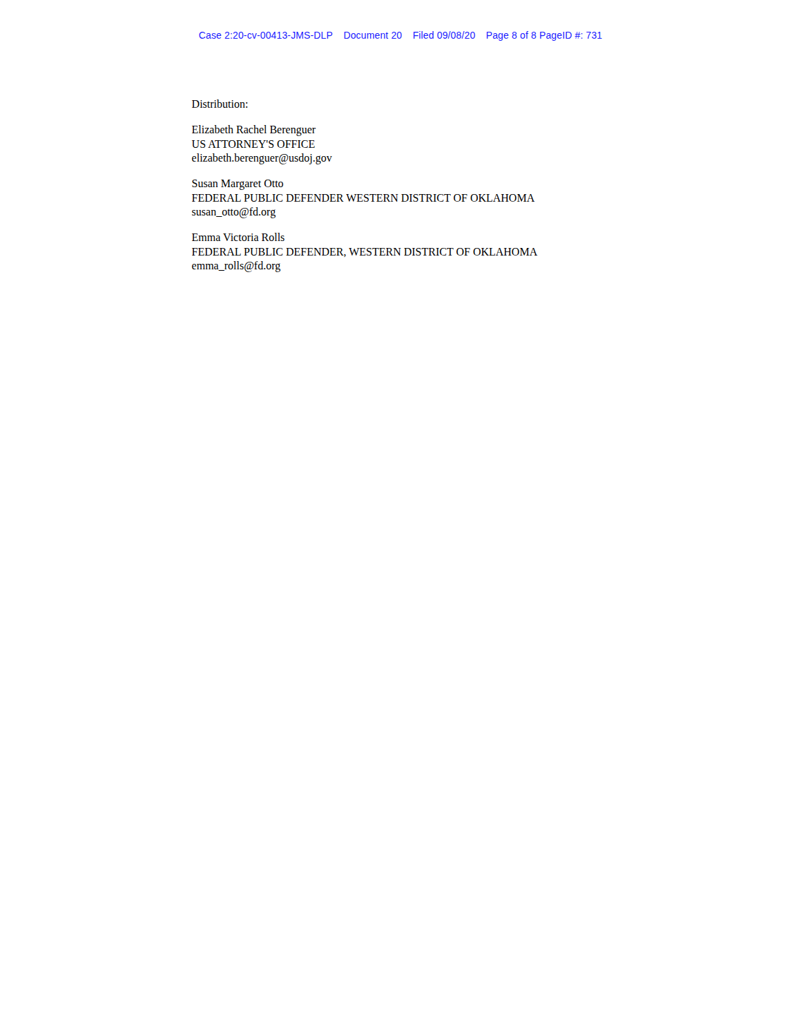Case 2:20-cv-00413-JMS-DLP Document 20 Filed 09/08/20 Page 8 of 8 PageID #: 731
Distribution:
Elizabeth Rachel Berenguer
US ATTORNEY'S OFFICE
elizabeth.berenguer@usdoj.gov
Susan Margaret Otto
FEDERAL PUBLIC DEFENDER WESTERN DISTRICT OF OKLAHOMA
susan_otto@fd.org
Emma Victoria Rolls
FEDERAL PUBLIC DEFENDER, WESTERN DISTRICT OF OKLAHOMA
emma_rolls@fd.org